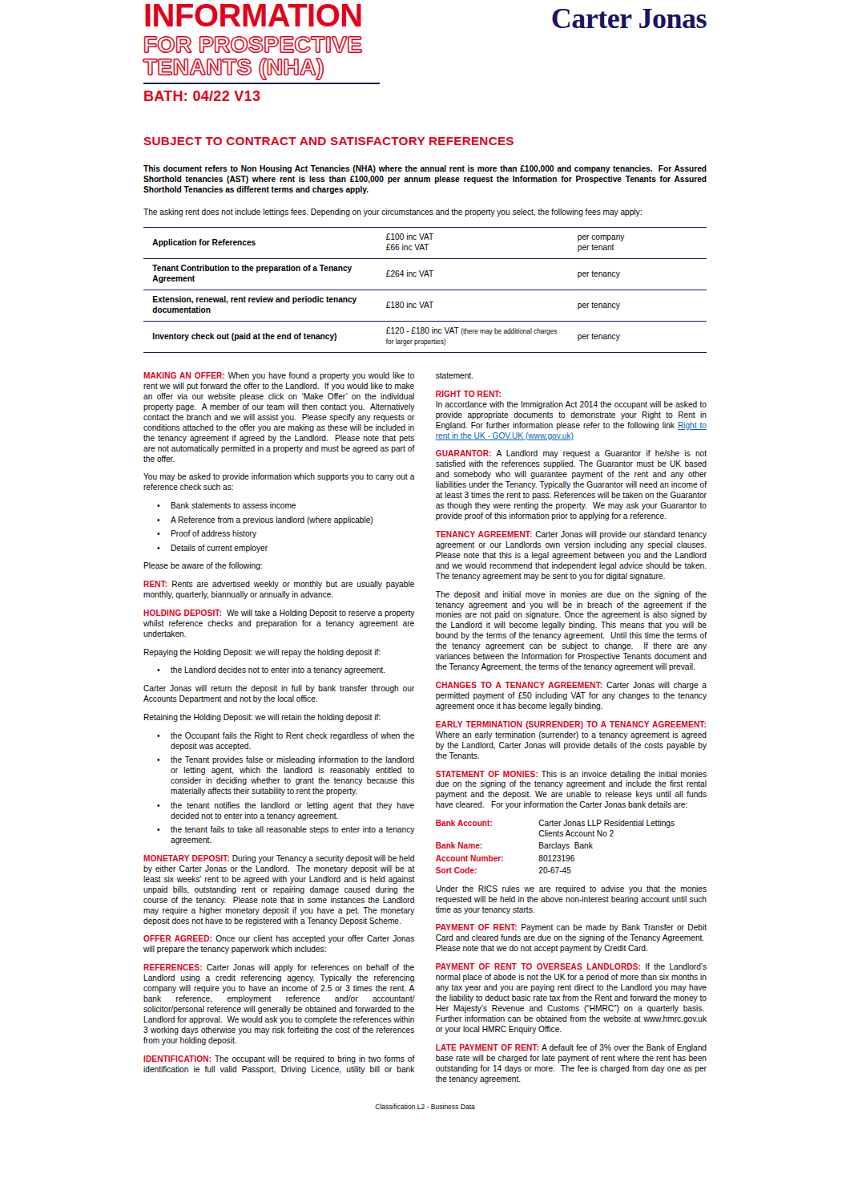Carter Jonas
INFORMATION
FOR PROSPECTIVE
TENANTS (NHA)
BATH: 04/22 V13
SUBJECT TO CONTRACT AND SATISFACTORY REFERENCES
This document refers to Non Housing Act Tenancies (NHA) where the annual rent is more than £100,000 and company tenancies. For Assured Shorthold tenancies (AST) where rent is less than £100,000 per annum please request the Information for Prospective Tenants for Assured Shorthold Tenancies as different terms and charges apply.
The asking rent does not include lettings fees. Depending on your circumstances and the property you select, the following fees may apply:
| Application for References | £100 inc VAT £66 inc VAT | per company per tenant |
| Tenant Contribution to the preparation of a Tenancy Agreement | £264 inc VAT | per tenancy |
| Extension, renewal, rent review and periodic tenancy documentation | £180 inc VAT | per tenancy |
| Inventory check out (paid at the end of tenancy) | £120 - £180 inc VAT (there may be additional charges for larger properties) | per tenancy |
MAKING AN OFFER: When you have found a property you would like to rent we will put forward the offer to the Landlord. If you would like to make an offer via our website please click on ‘Make Offer’ on the individual property page. A member of our team will then contact you. Alternatively contact the branch and we will assist you. Please specify any requests or conditions attached to the offer you are making as these will be included in the tenancy agreement if agreed by the Landlord. Please note that pets are not automatically permitted in a property and must be agreed as part of the offer.
You may be asked to provide information which supports you to carry out a reference check such as:
Bank statements to assess income
A Reference from a previous landlord (where applicable)
Proof of address history
Details of current employer
Please be aware of the following:
RENT: Rents are advertised weekly or monthly but are usually payable monthly, quarterly, biannually or annually in advance.
HOLDING DEPOSIT: We will take a Holding Deposit to reserve a property whilst reference checks and preparation for a tenancy agreement are undertaken.
Repaying the Holding Deposit: we will repay the holding deposit if:
the Landlord decides not to enter into a tenancy agreement.
Carter Jonas will return the deposit in full by bank transfer through our Accounts Department and not by the local office.
Retaining the Holding Deposit: we will retain the holding deposit if:
the Occupant fails the Right to Rent check regardless of when the deposit was accepted.
the Tenant provides false or misleading information to the landlord or letting agent, which the landlord is reasonably entitled to consider in deciding whether to grant the tenancy because this materially affects their suitability to rent the property.
the tenant notifies the landlord or letting agent that they have decided not to enter into a tenancy agreement.
the tenant fails to take all reasonable steps to enter into a tenancy agreement.
MONETARY DEPOSIT: During your Tenancy a security deposit will be held by either Carter Jonas or the Landlord. The monetary deposit will be at least six weeks’ rent to be agreed with your Landlord and is held against unpaid bills, outstanding rent or repairing damage caused during the course of the tenancy. Please note that in some instances the Landlord may require a higher monetary deposit if you have a pet. The monetary deposit does not have to be registered with a Tenancy Deposit Scheme.
OFFER AGREED: Once our client has accepted your offer Carter Jonas will prepare the tenancy paperwork which includes:
REFERENCES: Carter Jonas will apply for references on behalf of the Landlord using a credit referencing agency. Typically the referencing company will require you to have an income of 2.5 or 3 times the rent. A bank reference, employment reference and/or accountant/ solicitor/personal reference will generally be obtained and forwarded to the Landlord for approval. We would ask you to complete the references within 3 working days otherwise you may risk forfeiting the cost of the references from your holding deposit.
IDENTIFICATION: The occupant will be required to bring in two forms of identification ie full valid Passport, Driving Licence, utility bill or bank statement.
RIGHT TO RENT:
In accordance with the Immigration Act 2014 the occupant will be asked to provide appropriate documents to demonstrate your Right to Rent in England. For further information please refer to the following link Right to rent in the UK - GOV.UK (www.gov.uk)
GUARANTOR: A Landlord may request a Guarantor if he/she is not satisfied with the references supplied. The Guarantor must be UK based and somebody who will guarantee payment of the rent and any other liabilities under the Tenancy. Typically the Guarantor will need an income of at least 3 times the rent to pass. References will be taken on the Guarantor as though they were renting the property. We may ask your Guarantor to provide proof of this information prior to applying for a reference.
TENANCY AGREEMENT: Carter Jonas will provide our standard tenancy agreement or our Landlords own version including any special clauses. Please note that this is a legal agreement between you and the Landlord and we would recommend that independent legal advice should be taken. The tenancy agreement may be sent to you for digital signature.
The deposit and initial move in monies are due on the signing of the tenancy agreement and you will be in breach of the agreement if the monies are not paid on signature. Once the agreement is also signed by the Landlord it will become legally binding. This means that you will be bound by the terms of the tenancy agreement. Until this time the terms of the tenancy agreement can be subject to change. If there are any variances between the Information for Prospective Tenants document and the Tenancy Agreement, the terms of the tenancy agreement will prevail.
CHANGES TO A TENANCY AGREEMENT: Carter Jonas will charge a permitted payment of £50 including VAT for any changes to the tenancy agreement once it has become legally binding.
EARLY TERMINATION (SURRENDER) TO A TENANCY AGREEMENT: Where an early termination (surrender) to a tenancy agreement is agreed by the Landlord, Carter Jonas will provide details of the costs payable by the Tenants.
STATEMENT OF MONIES: This is an invoice detailing the initial monies due on the signing of the tenancy agreement and include the first rental payment and the deposit. We are unable to release keys until all funds have cleared. For your information the Carter Jonas bank details are:
| Bank Account: | Carter Jonas LLP Residential Lettings Clients Account No 2 |
| Bank Name: | Barclays Bank |
| Account Number: | 80123196 |
| Sort Code: | 20-67-45 |
Under the RICS rules we are required to advise you that the monies requested will be held in the above non-interest bearing account until such time as your tenancy starts.
PAYMENT OF RENT: Payment can be made by Bank Transfer or Debit Card and cleared funds are due on the signing of the Tenancy Agreement. Please note that we do not accept payment by Credit Card.
PAYMENT OF RENT TO OVERSEAS LANDLORDS: If the Landlord’s normal place of abode is not the UK for a period of more than six months in any tax year and you are paying rent direct to the Landlord you may have the liability to deduct basic rate tax from the Rent and forward the money to Her Majesty’s Revenue and Customs (“HMRC”) on a quarterly basis. Further information can be obtained from the website at www.hmrc.gov.uk or your local HMRC Enquiry Office.
LATE PAYMENT OF RENT: A default fee of 3% over the Bank of England base rate will be charged for late payment of rent where the rent has been outstanding for 14 days or more. The fee is charged from day one as per the tenancy agreement.
Classification L2 - Business Data